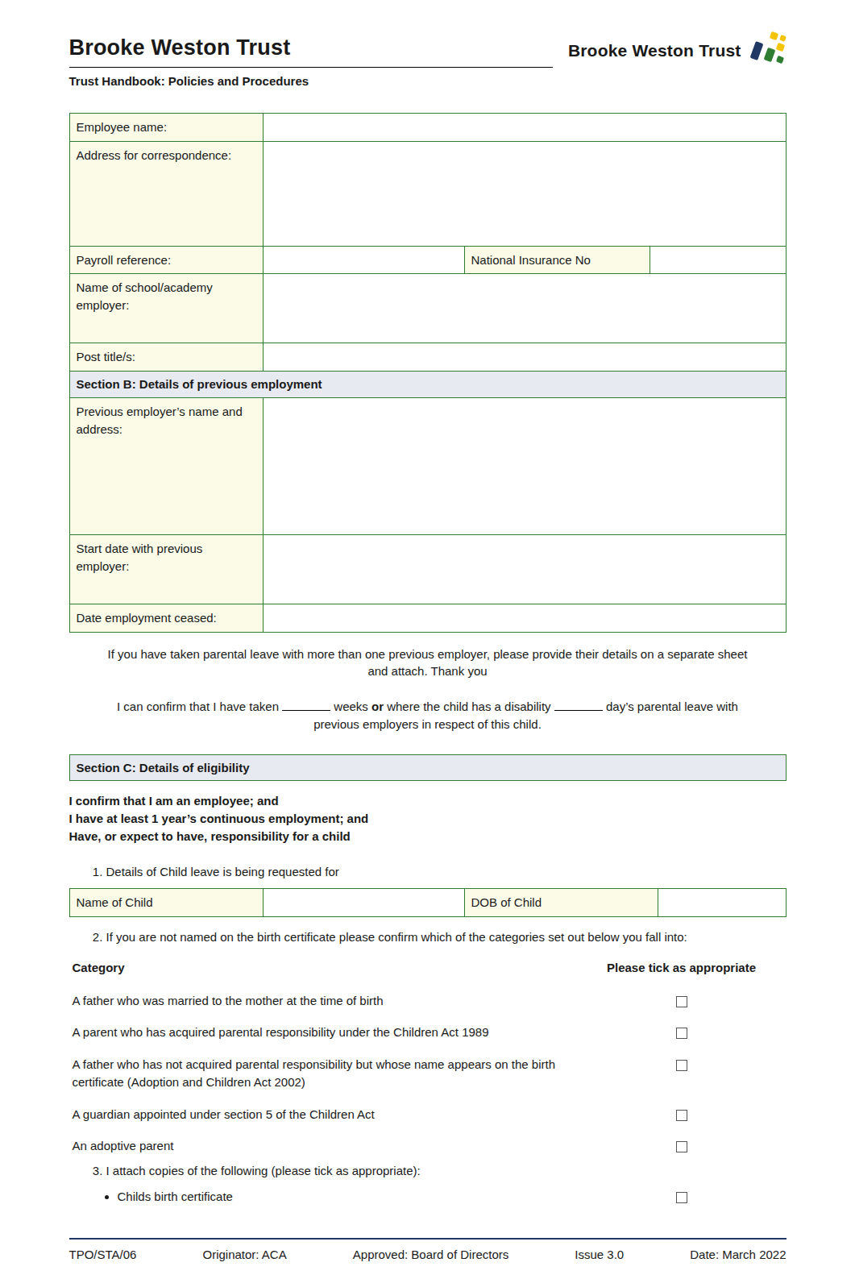Brooke Weston Trust
Trust Handbook: Policies and Procedures
Brooke Weston Trust
| Employee name: | |
| Address for correspondence: | |
| Payroll reference: | | National Insurance No | |
| Name of school/academy employer: | |
| Post title/s: | |
| Section B: Details of previous employment |
| Previous employer’s name and address: | |
| Start date with previous employer: | |
| Date employment ceased: | |
If you have taken parental leave with more than one previous employer, please provide their details on a separate sheet and attach. Thank you
I can confirm that I have taken weeks or where the child has a disability day’s parental leave with previous employers in respect of this child.
Section C: Details of eligibility
I confirm that I am an employee; and I have at least 1 year’s continuous employment; and Have, or expect to have, responsibility for a child
Details of Child leave is being requested for
| Name of Child | | DOB of Child | |
If you are not named on the birth certificate please confirm which of the categories set out below you fall into:
| Category | Please tick as appropriate |
| --- | --- |
| A father who was married to the mother at the time of birth | |
| A parent who has acquired parental responsibility under the Children Act 1989 | |
| A father who has not acquired parental responsibility but whose name appears on the birth certificate (Adoption and Children Act 2002) | |
| A guardian appointed under section 5 of the Children Act | |
| An adoptive parent | |
I attach copies of the following (please tick as appropriate):
Childs birth certificate
TPO/STA/06 Originator: ACA Approved: Board of Directors Issue 3.0 Date: March 2022